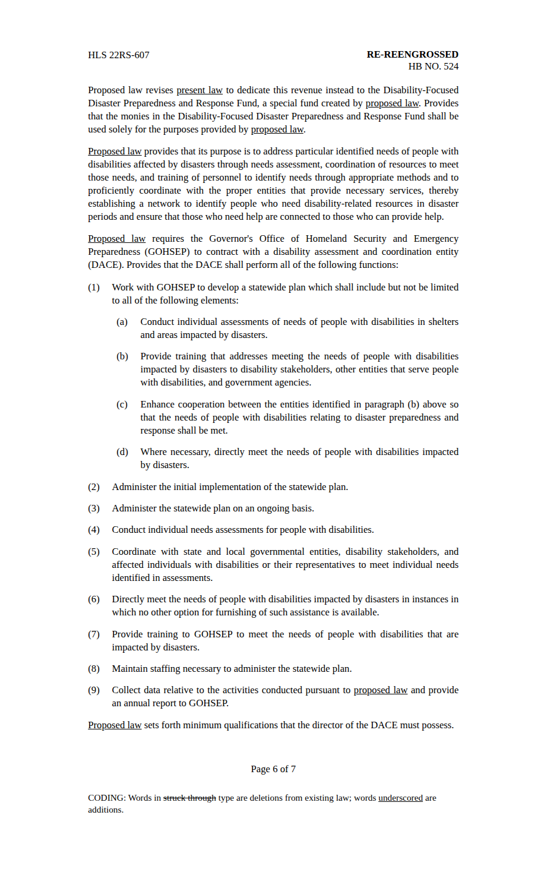HLS 22RS-607
RE-REENGROSSED
HB NO. 524
Proposed law revises present law to dedicate this revenue instead to the Disability-Focused Disaster Preparedness and Response Fund, a special fund created by proposed law. Provides that the monies in the Disability-Focused Disaster Preparedness and Response Fund shall be used solely for the purposes provided by proposed law.
Proposed law provides that its purpose is to address particular identified needs of people with disabilities affected by disasters through needs assessment, coordination of resources to meet those needs, and training of personnel to identify needs through appropriate methods and to proficiently coordinate with the proper entities that provide necessary services, thereby establishing a network to identify people who need disability-related resources in disaster periods and ensure that those who need help are connected to those who can provide help.
Proposed law requires the Governor's Office of Homeland Security and Emergency Preparedness (GOHSEP) to contract with a disability assessment and coordination entity (DACE). Provides that the DACE shall perform all of the following functions:
(1)
Work with GOHSEP to develop a statewide plan which shall include but not be limited to all of the following elements:
(a)
Conduct individual assessments of needs of people with disabilities in shelters and areas impacted by disasters.
(b)
Provide training that addresses meeting the needs of people with disabilities impacted by disasters to disability stakeholders, other entities that serve people with disabilities, and government agencies.
(c)
Enhance cooperation between the entities identified in paragraph (b) above so that the needs of people with disabilities relating to disaster preparedness and response shall be met.
(d)
Where necessary, directly meet the needs of people with disabilities impacted by disasters.
(2)
Administer the initial implementation of the statewide plan.
(3)
Administer the statewide plan on an ongoing basis.
(4)
Conduct individual needs assessments for people with disabilities.
(5)
Coordinate with state and local governmental entities, disability stakeholders, and affected individuals with disabilities or their representatives to meet individual needs identified in assessments.
(6)
Directly meet the needs of people with disabilities impacted by disasters in instances in which no other option for furnishing of such assistance is available.
(7)
Provide training to GOHSEP to meet the needs of people with disabilities that are impacted by disasters.
(8)
Maintain staffing necessary to administer the statewide plan.
(9)
Collect data relative to the activities conducted pursuant to proposed law and provide an annual report to GOHSEP.
Proposed law sets forth minimum qualifications that the director of the DACE must possess.
Page 6 of 7
CODING: Words in struck through type are deletions from existing law; words underscored are additions.